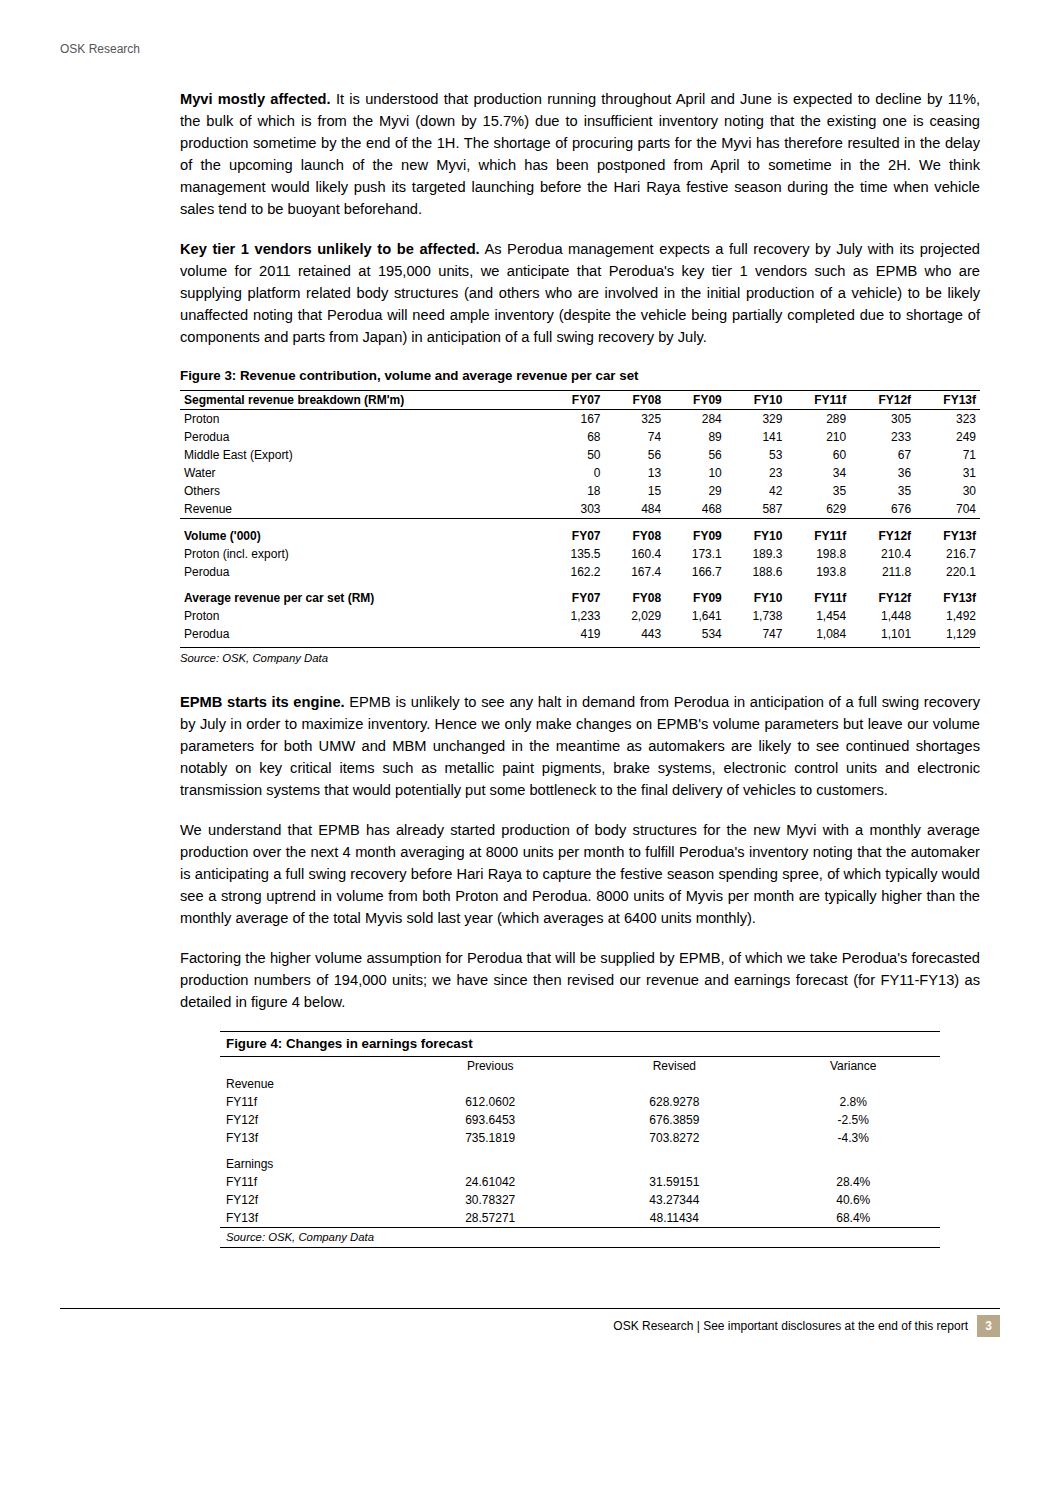OSK Research
Myvi mostly affected. It is understood that production running throughout April and June is expected to decline by 11%, the bulk of which is from the Myvi (down by 15.7%) due to insufficient inventory noting that the existing one is ceasing production sometime by the end of the 1H. The shortage of procuring parts for the Myvi has therefore resulted in the delay of the upcoming launch of the new Myvi, which has been postponed from April to sometime in the 2H. We think management would likely push its targeted launching before the Hari Raya festive season during the time when vehicle sales tend to be buoyant beforehand.
Key tier 1 vendors unlikely to be affected. As Perodua management expects a full recovery by July with its projected volume for 2011 retained at 195,000 units, we anticipate that Perodua's key tier 1 vendors such as EPMB who are supplying platform related body structures (and others who are involved in the initial production of a vehicle) to be likely unaffected noting that Perodua will need ample inventory (despite the vehicle being partially completed due to shortage of components and parts from Japan) in anticipation of a full swing recovery by July.
Figure 3: Revenue contribution, volume and average revenue per car set
| Segmental revenue breakdown (RM'm) | FY07 | FY08 | FY09 | FY10 | FY11f | FY12f | FY13f |
| --- | --- | --- | --- | --- | --- | --- | --- |
| Proton | 167 | 325 | 284 | 329 | 289 | 305 | 323 |
| Perodua | 68 | 74 | 89 | 141 | 210 | 233 | 249 |
| Middle East (Export) | 50 | 56 | 56 | 53 | 60 | 67 | 71 |
| Water | 0 | 13 | 10 | 23 | 34 | 36 | 31 |
| Others | 18 | 15 | 29 | 42 | 35 | 35 | 30 |
| Revenue | 303 | 484 | 468 | 587 | 629 | 676 | 704 |
| Volume ('000) | FY07 | FY08 | FY09 | FY10 | FY11f | FY12f | FY13f |
| Proton (incl. export) | 135.5 | 160.4 | 173.1 | 189.3 | 198.8 | 210.4 | 216.7 |
| Perodua | 162.2 | 167.4 | 166.7 | 188.6 | 193.8 | 211.8 | 220.1 |
| Average revenue per car set (RM) | FY07 | FY08 | FY09 | FY10 | FY11f | FY12f | FY13f |
| Proton | 1,233 | 2,029 | 1,641 | 1,738 | 1,454 | 1,448 | 1,492 |
| Perodua | 419 | 443 | 534 | 747 | 1,084 | 1,101 | 1,129 |
Source: OSK, Company Data
EPMB starts its engine. EPMB is unlikely to see any halt in demand from Perodua in anticipation of a full swing recovery by July in order to maximize inventory. Hence we only make changes on EPMB's volume parameters but leave our volume parameters for both UMW and MBM unchanged in the meantime as automakers are likely to see continued shortages notably on key critical items such as metallic paint pigments, brake systems, electronic control units and electronic transmission systems that would potentially put some bottleneck to the final delivery of vehicles to customers.
We understand that EPMB has already started production of body structures for the new Myvi with a monthly average production over the next 4 month averaging at 8000 units per month to fulfill Perodua's inventory noting that the automaker is anticipating a full swing recovery before Hari Raya to capture the festive season spending spree, of which typically would see a strong uptrend in volume from both Proton and Perodua. 8000 units of Myvis per month are typically higher than the monthly average of the total Myvis sold last year (which averages at 6400 units monthly).
Factoring the higher volume assumption for Perodua that will be supplied by EPMB, of which we take Perodua's forecasted production numbers of 194,000 units; we have since then revised our revenue and earnings forecast (for FY11-FY13) as detailed in figure 4 below.
Figure 4: Changes in earnings forecast
| | Previous | Revised | Variance |
| --- | --- | --- | --- |
| Revenue | | | |
| FY11f | 612.0602 | 628.9278 | 2.8% |
| FY12f | 693.6453 | 676.3859 | -2.5% |
| FY13f | 735.1819 | 703.8272 | -4.3% |
| Earnings | | | |
| FY11f | 24.61042 | 31.59151 | 28.4% |
| FY12f | 30.78327 | 43.27344 | 40.6% |
| FY13f | 28.57271 | 48.11434 | 68.4% |
Source: OSK, Company Data
OSK Research | See important disclosures at the end of this report 3